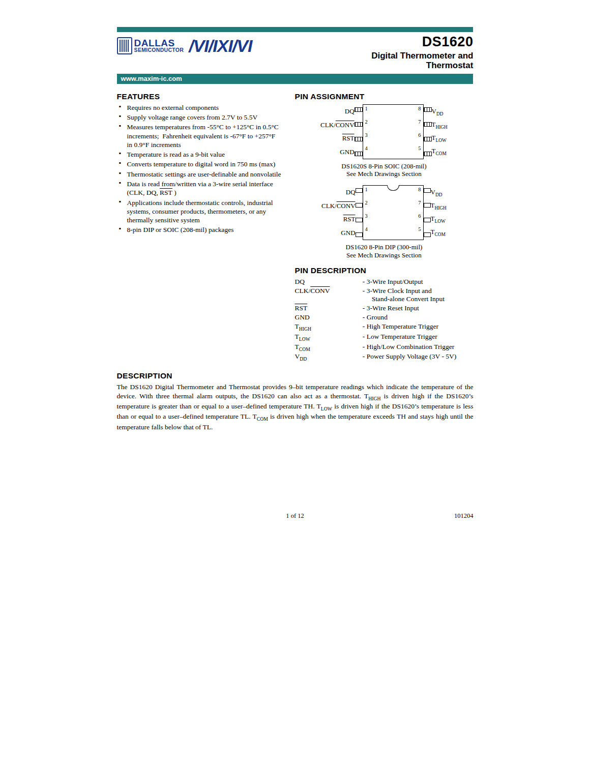DALLAS
SEMICONDUCTOR
/VI/IXI/VI
DS1620
Digital Thermometer and
Thermostat
www.maxim-ic.com
FEATURES
Requires no external components
Supply voltage range covers from 2.7V to 5.5V
Measures temperatures from -55°C to +125°C in 0.5°C increments; Fahrenheit equivalent is -67°F to +257°F in 0.9°F increments
Temperature is read as a 9-bit value
Converts temperature to digital word in 750 ms (max)
Thermostatic settings are user-definable and nonvolatile
Data is read from/written via a 3-wire serial interface (CLK, DQ, RST )
Applications include thermostatic controls, industrial systems, consumer products, thermometers, or any thermally sensitive system
8-pin DIP or SOIC (208-mil) packages
PIN ASSIGNMENT
| DQ CLK/ CONV RST GND | | 1 2 3 4 8 7 6 5 | | V DD T HIGH T LOW T COM |
DS1620S 8-Pin SOIC (208-mil)
See Mech Drawings Section
| DQ CLK/ CONV RST GND | | 1 2 3 4 8 7 6 5 | | V DD T HIGH T LOW T COM |
DS1620 8-Pin DIP (300-mil)
See Mech Drawings Section
PIN DESCRIPTION
| DQ | - 3-Wire Input/Output |
| CLK/ CONV | - 3-Wire Clock Input and Stand-alone Convert Input |
| RST | - 3-Wire Reset Input |
| GND | - Ground |
| T HIGH | - High Temperature Trigger |
| T LOW | - Low Temperature Trigger |
| T COM | - High/Low Combination Trigger |
| V DD | - Power Supply Voltage (3V - 5V) |
DESCRIPTION
The DS1620 Digital Thermometer and Thermostat provides 9–bit temperature readings which indicate the temperature of the device. With three thermal alarm outputs, the DS1620 can also act as a thermostat. THIGH is driven high if the DS1620’s temperature is greater than or equal to a user–defined temperature TH. TLOW is driven high if the DS1620’s temperature is less than or equal to a user–defined temperature TL. TCOM is driven high when the temperature exceeds TH and stays high until the temperature falls below that of TL.
1 of 12
101204